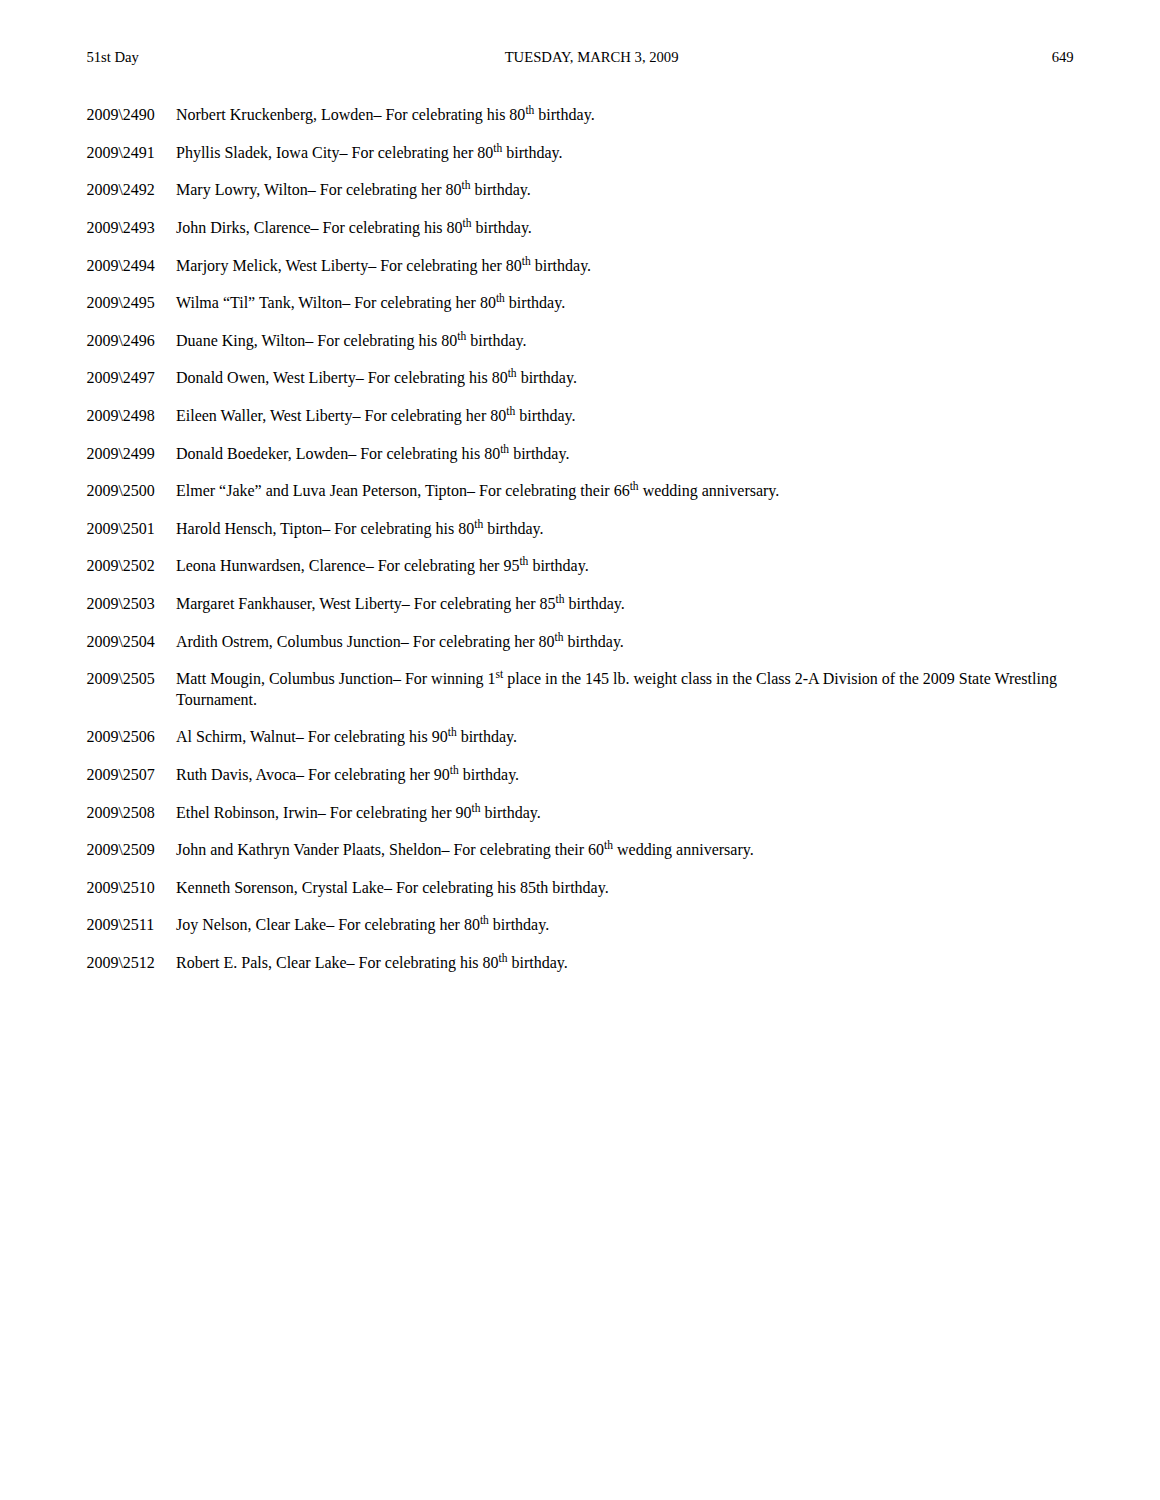51st Day TUESDAY, MARCH 3, 2009 649
2009\2490 Norbert Kruckenberg, Lowden– For celebrating his 80th birthday.
2009\2491 Phyllis Sladek, Iowa City– For celebrating her 80th birthday.
2009\2492 Mary Lowry, Wilton– For celebrating her 80th birthday.
2009\2493 John Dirks, Clarence– For celebrating his 80th birthday.
2009\2494 Marjory Melick, West Liberty– For celebrating her 80th birthday.
2009\2495 Wilma “Til” Tank, Wilton– For celebrating her 80th birthday.
2009\2496 Duane King, Wilton– For celebrating his 80th birthday.
2009\2497 Donald Owen, West Liberty– For celebrating his 80th birthday.
2009\2498 Eileen Waller, West Liberty– For celebrating her 80th birthday.
2009\2499 Donald Boedeker, Lowden– For celebrating his 80th birthday.
2009\2500 Elmer “Jake” and Luva Jean Peterson, Tipton– For celebrating their 66th wedding anniversary.
2009\2501 Harold Hensch, Tipton– For celebrating his 80th birthday.
2009\2502 Leona Hunwardsen, Clarence– For celebrating her 95th birthday.
2009\2503 Margaret Fankhauser, West Liberty– For celebrating her 85th birthday.
2009\2504 Ardith Ostrem, Columbus Junction– For celebrating her 80th birthday.
2009\2505 Matt Mougin, Columbus Junction– For winning 1st place in the 145 lb. weight class in the Class 2-A Division of the 2009 State Wrestling Tournament.
2009\2506 Al Schirm, Walnut– For celebrating his 90th birthday.
2009\2507 Ruth Davis, Avoca– For celebrating her 90th birthday.
2009\2508 Ethel Robinson, Irwin– For celebrating her 90th birthday.
2009\2509 John and Kathryn Vander Plaats, Sheldon– For celebrating their 60th wedding anniversary.
2009\2510 Kenneth Sorenson, Crystal Lake– For celebrating his 85th birthday.
2009\2511 Joy Nelson, Clear Lake– For celebrating her 80th birthday.
2009\2512 Robert E. Pals, Clear Lake– For celebrating his 80th birthday.